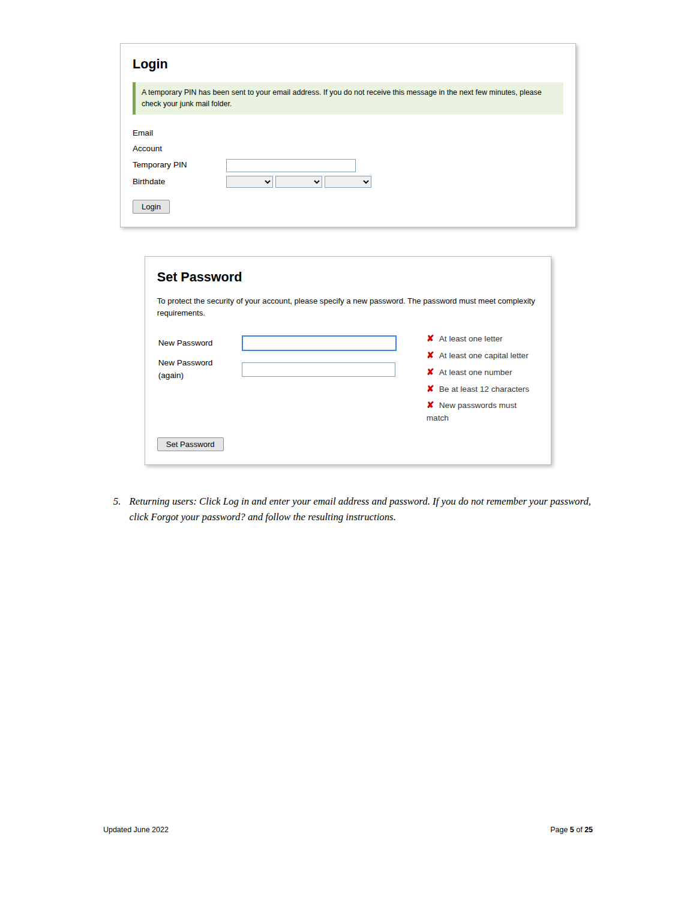Login
A temporary PIN has been sent to your email address. If you do not receive this message in the next few minutes, please check your junk mail folder.
| Email | |
| Account | |
| Temporary PIN | |
| Birthdate | |
Login
Set Password
To protect the security of your account, please specify a new password. The password must meet complexity requirements.
| New Password | |
| New Password (again) | |
✘At least one letter
✘At least one capital letter
✘At least one number
✘Be at least 12 characters
✘New passwords must match
Set Password
Returning users: Click Log in and enter your email address and password. If you do not remember your password, click Forgot your password? and follow the resulting instructions.
Updated June 2022
Page 5 of 25